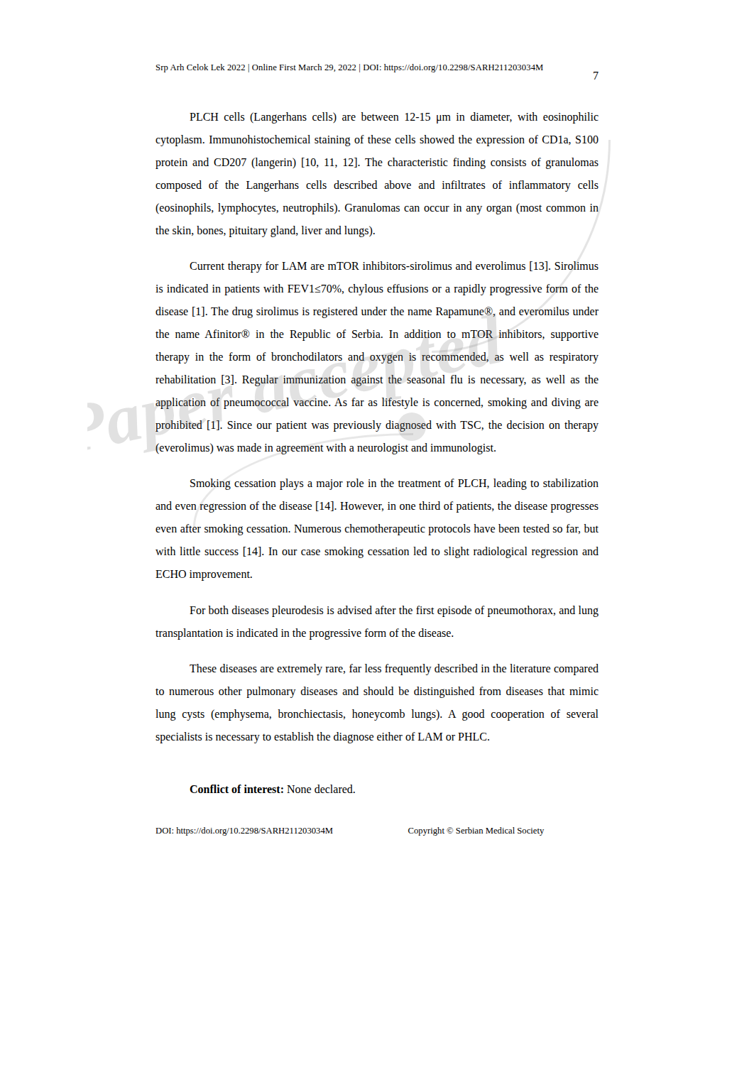Paper accepted
Srp Arh Celok Lek 2022 | Online First March 29, 2022 | DOI: https://doi.org/10.2298/SARH211203034M 7
PLCH cells (Langerhans cells) are between 12-15 μm in diameter, with eosinophilic cytoplasm. Immunohistochemical staining of these cells showed the expression of CD1a, S100 protein and CD207 (langerin) [10, 11, 12]. The characteristic finding consists of granulomas composed of the Langerhans cells described above and infiltrates of inflammatory cells (eosinophils, lymphocytes, neutrophils). Granulomas can occur in any organ (most common in the skin, bones, pituitary gland, liver and lungs).
Current therapy for LAM are mTOR inhibitors-sirolimus and everolimus [13]. Sirolimus is indicated in patients with FEV1≤70%, chylous effusions or a rapidly progressive form of the disease [1]. The drug sirolimus is registered under the name Rapamune®, and everomilus under the name Afinitor® in the Republic of Serbia. In addition to mTOR inhibitors, supportive therapy in the form of bronchodilators and oxygen is recommended, as well as respiratory rehabilitation [3]. Regular immunization against the seasonal flu is necessary, as well as the application of pneumococcal vaccine. As far as lifestyle is concerned, smoking and diving are prohibited [1]. Since our patient was previously diagnosed with TSC, the decision on therapy (everolimus) was made in agreement with a neurologist and immunologist.
Smoking cessation plays a major role in the treatment of PLCH, leading to stabilization and even regression of the disease [14]. However, in one third of patients, the disease progresses even after smoking cessation. Numerous chemotherapeutic protocols have been tested so far, but with little success [14]. In our case smoking cessation led to slight radiological regression and ECHO improvement.
For both diseases pleurodesis is advised after the first episode of pneumothorax, and lung transplantation is indicated in the progressive form of the disease.
These diseases are extremely rare, far less frequently described in the literature compared to numerous other pulmonary diseases and should be distinguished from diseases that mimic lung cysts (emphysema, bronchiectasis, honeycomb lungs). A good cooperation of several specialists is necessary to establish the diagnose either of LAM or PHLC.
Conflict of interest: None declared.
DOI: https://doi.org/10.2298/SARH211203034M Copyright © Serbian Medical Society